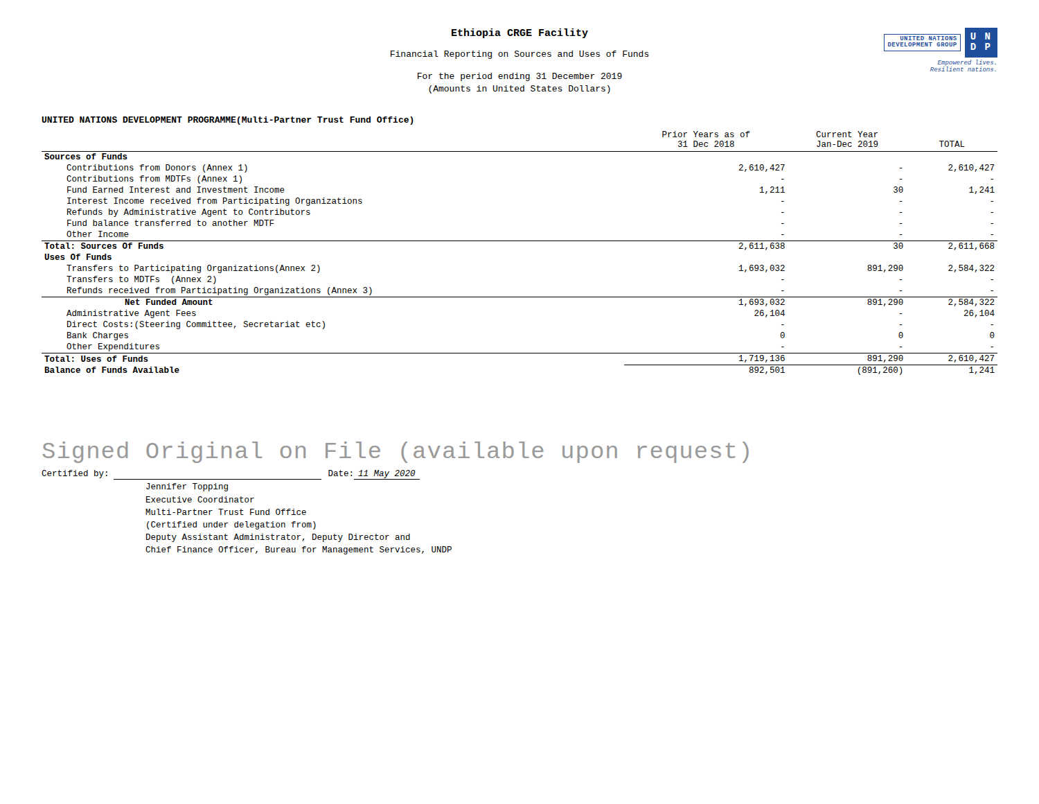UNITED NATIONS
DEVELOPMENT GROUP U N
D P
Empowered lives.
Resilient nations.
Ethiopia CRGE Facility
Financial Reporting on Sources and Uses of Funds
For the period ending 31 December 2019
(Amounts in United States Dollars)
UNITED NATIONS DEVELOPMENT PROGRAMME(Multi-Partner Trust Fund Office)
| | Prior Years as of 31 Dec 2018 | Current Year Jan-Dec 2019 | TOTAL |
| --- | --- | --- | --- |
| Sources of Funds | | | |
| Contributions from Donors (Annex 1) | 2,610,427 | - | 2,610,427 |
| Contributions from MDTFs (Annex 1) | - | - | - |
| Fund Earned Interest and Investment Income | 1,211 | 30 | 1,241 |
| Interest Income received from Participating Organizations | - | - | - |
| Refunds by Administrative Agent to Contributors | - | - | - |
| Fund balance transferred to another MDTF | - | - | - |
| Other Income | - | - | - |
| Total: Sources Of Funds | 2,611,638 | 30 | 2,611,668 |
| Uses Of Funds | | | |
| Transfers to Participating Organizations(Annex 2) | 1,693,032 | 891,290 | 2,584,322 |
| Transfers to MDTFs (Annex 2) | - | - | - |
| Refunds received from Participating Organizations (Annex 3) | - | - | - |
| Net Funded Amount | 1,693,032 | 891,290 | 2,584,322 |
| Administrative Agent Fees | 26,104 | - | 26,104 |
| Direct Costs:(Steering Committee, Secretariat etc) | - | - | - |
| Bank Charges | 0 | 0 | 0 |
| Other Expenditures | - | - | - |
| Total: Uses of Funds | 1,719,136 | 891,290 | 2,610,427 |
| Balance of Funds Available | 892,501 | (891,260) | 1,241 |
Signed Original on File (available upon request)
Certified by: Date:11 May 2020
Jennifer Topping
Executive Coordinator
Multi-Partner Trust Fund Office
(Certified under delegation from)
Deputy Assistant Administrator, Deputy Director and
Chief Finance Officer, Bureau for Management Services, UNDP